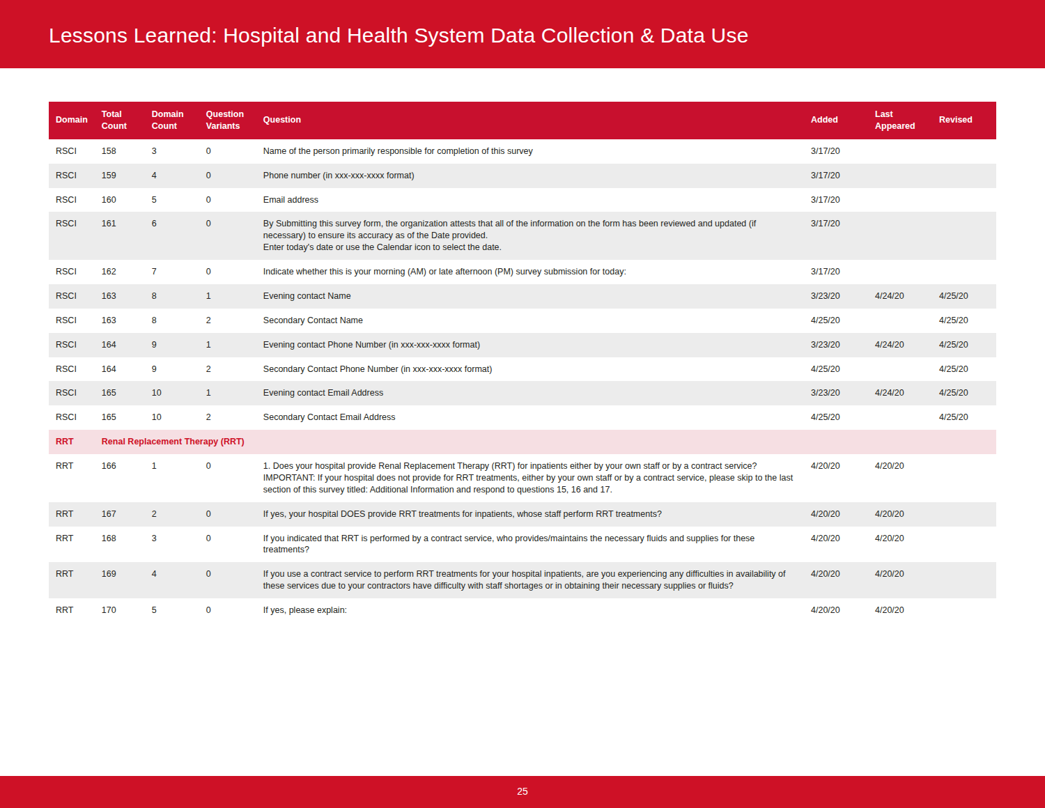Lessons Learned: Hospital and Health System Data Collection & Data Use
| Domain | Total Count | Domain Count | Question Variants | Question | Added | Last Appeared | Revised |
| --- | --- | --- | --- | --- | --- | --- | --- |
| RSCI | 158 | 3 | 0 | Name of the person primarily responsible for completion of this survey | 3/17/20 | | |
| RSCI | 159 | 4 | 0 | Phone number (in xxx-xxx-xxxx format) | 3/17/20 | | |
| RSCI | 160 | 5 | 0 | Email address | 3/17/20 | | |
| RSCI | 161 | 6 | 0 | By Submitting this survey form, the organization attests that all of the information on the form has been reviewed and updated (if necessary) to ensure its accuracy as of the Date provided. Enter today's date or use the Calendar icon to select the date. | 3/17/20 | | |
| RSCI | 162 | 7 | 0 | Indicate whether this is your morning (AM) or late afternoon (PM) survey submission for today: | 3/17/20 | | |
| RSCI | 163 | 8 | 1 | Evening contact Name | 3/23/20 | 4/24/20 | 4/25/20 |
| RSCI | 163 | 8 | 2 | Secondary Contact Name | 4/25/20 | | 4/25/20 |
| RSCI | 164 | 9 | 1 | Evening contact Phone Number (in xxx-xxx-xxxx format) | 3/23/20 | 4/24/20 | 4/25/20 |
| RSCI | 164 | 9 | 2 | Secondary Contact Phone Number (in xxx-xxx-xxxx format) | 4/25/20 | | 4/25/20 |
| RSCI | 165 | 10 | 1 | Evening contact Email Address | 3/23/20 | 4/24/20 | 4/25/20 |
| RSCI | 165 | 10 | 2 | Secondary Contact Email Address | 4/25/20 | | 4/25/20 |
| RRT | Renal Replacement Therapy (RRT) |
| RRT | 166 | 1 | 0 | 1. Does your hospital provide Renal Replacement Therapy (RRT) for inpatients either by your own staff or by a contract service? IMPORTANT: If your hospital does not provide for RRT treatments, either by your own staff or by a contract service, please skip to the last section of this survey titled: Additional Information and respond to questions 15, 16 and 17. | 4/20/20 | 4/20/20 | |
| RRT | 167 | 2 | 0 | If yes, your hospital DOES provide RRT treatments for inpatients, whose staff perform RRT treatments? | 4/20/20 | 4/20/20 | |
| RRT | 168 | 3 | 0 | If you indicated that RRT is performed by a contract service, who provides/maintains the necessary fluids and supplies for these treatments? | 4/20/20 | 4/20/20 | |
| RRT | 169 | 4 | 0 | If you use a contract service to perform RRT treatments for your hospital inpatients, are you experiencing any difficulties in availability of these services due to your contractors have difficulty with staff shortages or in obtaining their necessary supplies or fluids? | 4/20/20 | 4/20/20 | |
| RRT | 170 | 5 | 0 | If yes, please explain: | 4/20/20 | 4/20/20 | |
25